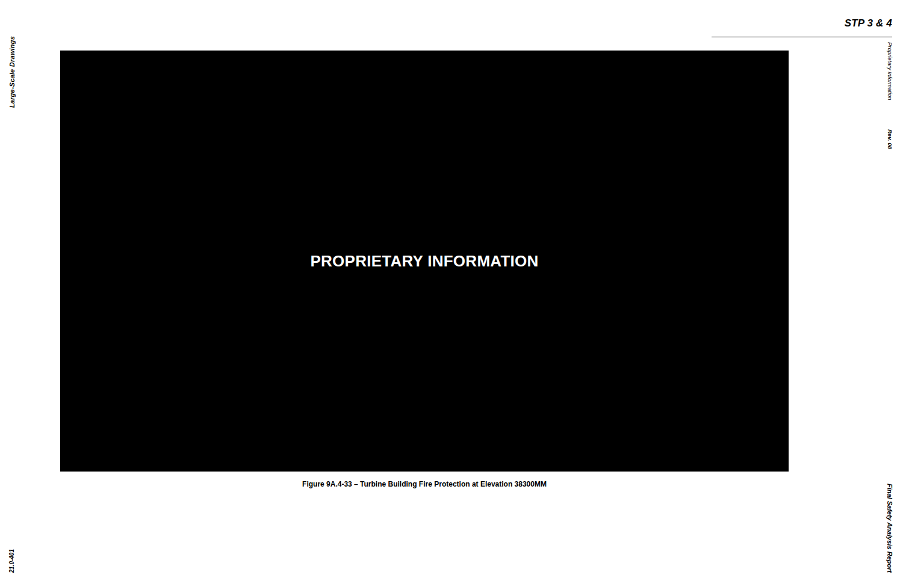Large-Scale Drawings
21.0-401
STP 3 & 4
Proprietary Information
Rev. 08
Final Safety Analysis Report
PROPRIETARY INFORMATION
Figure 9A.4-33 – Turbine Building Fire Protection at Elevation 38300MM